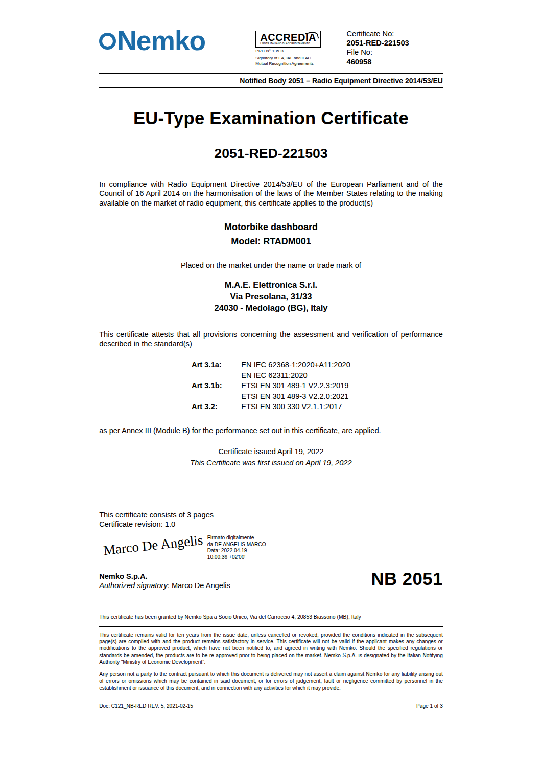Nemko
ACCREDIA
L'ENTE ITALIANO DI ACCREDITAMENTO
PRD N° 135 B
Signatory of EA, IAF and ILAC
Mutual Recognition Agreements
Certificate No:
2051-RED-221503
File No:
460958
Notified Body 2051 – Radio Equipment Directive 2014/53/EU
EU-Type Examination Certificate
2051-RED-221503
In compliance with Radio Equipment Directive 2014/53/EU of the European Parliament and of the Council of 16 April 2014 on the harmonisation of the laws of the Member States relating to the making available on the market of radio equipment, this certificate applies to the product(s)
Motorbike dashboard
Model: RTADM001
Placed on the market under the name or trade mark of
M.A.E. Elettronica S.r.l.
Via Presolana, 31/33
24030 - Medolago (BG), Italy
This certificate attests that all provisions concerning the assessment and verification of performance described in the standard(s)
| Art 3.1a: | EN IEC 62368-1:2020+A11:2020 |
| | EN IEC 62311:2020 |
| Art 3.1b: | ETSI EN 301 489-1 V2.2.3:2019 |
| | ETSI EN 301 489-3 V2.2.0:2021 |
| Art 3.2: | ETSI EN 300 330 V2.1.1:2017 |
as per Annex III (Module B) for the performance set out in this certificate, are applied.
Certificate issued April 19, 2022
This Certificate was first issued on April 19, 2022
This certificate consists of 3 pages
Certificate revision: 1.0
Marco De Angelis
Firmato digitalmente
da DE ANGELIS MARCO
Data: 2022.04.19
10:00:36 +02'00'
Nemko S.p.A.
Authorized signatory: Marco De Angelis
NB 2051
This certificate has been granted by Nemko Spa a Socio Unico, Via del Carroccio 4, 20853 Biassono (MB), Italy
This certificate remains valid for ten years from the issue date, unless cancelled or revoked, provided the conditions indicated in the subsequent page(s) are complied with and the product remains satisfactory in service. This certificate will not be valid if the applicant makes any changes or modifications to the approved product, which have not been notified to, and agreed in writing with Nemko. Should the specified regulations or standards be amended, the products are to be re-approved prior to being placed on the market. Nemko S.p.A. is designated by the Italian Notifying Authority “Ministry of Economic Development”.
Any person not a party to the contract pursuant to which this document is delivered may not assert a claim against Nemko for any liability arising out of errors or omissions which may be contained in said document, or for errors of judgement, fault or negligence committed by personnel in the establishment or issuance of this document, and in connection with any activities for which it may provide.
Doc: C121_NB-RED REV. 5, 2021-02-15 Page 1 of 3